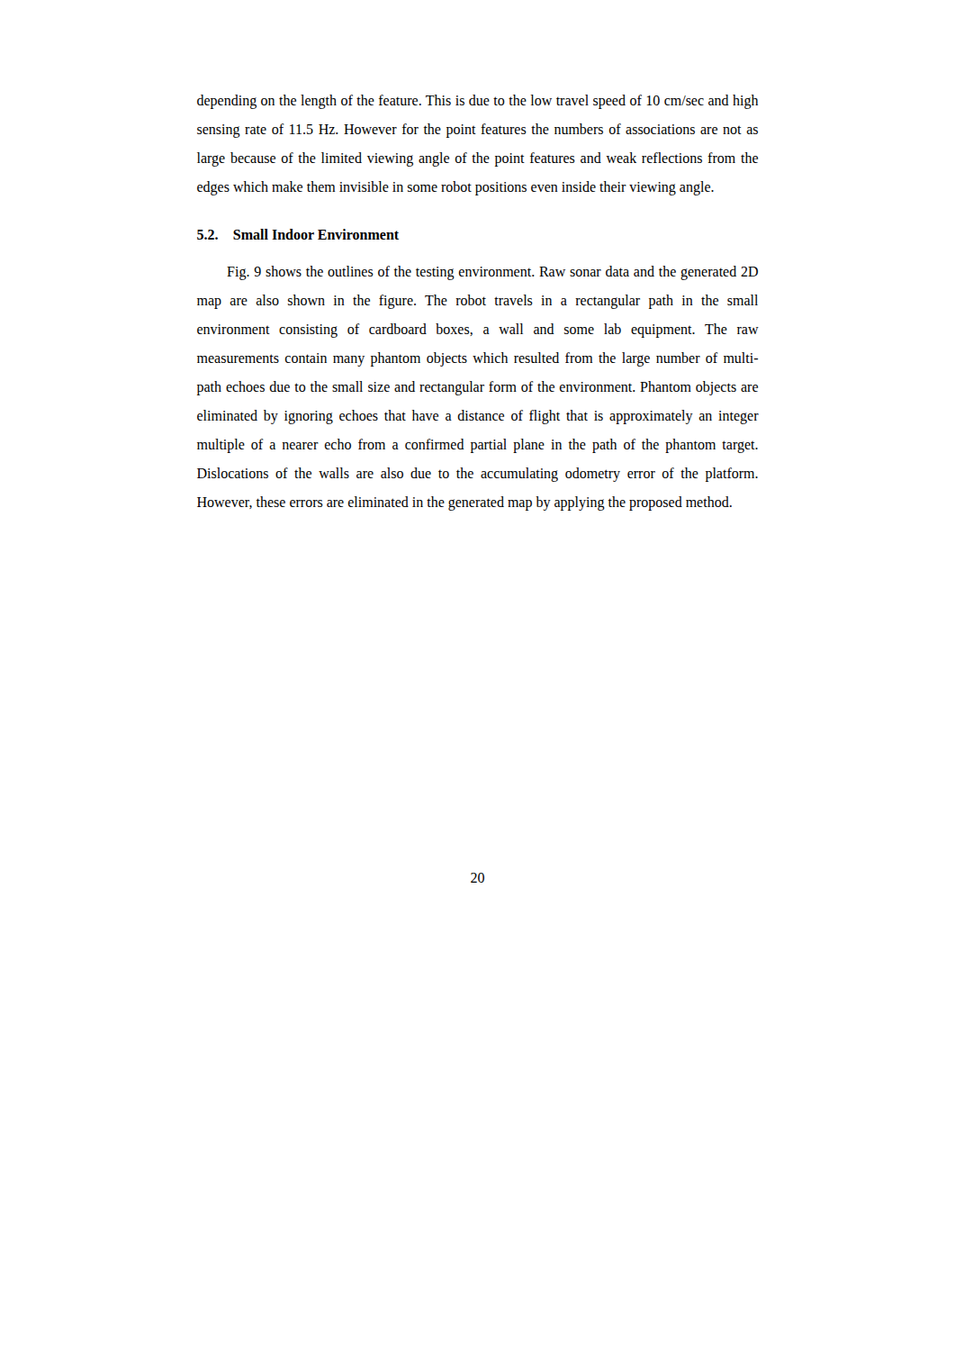depending on the length of the feature. This is due to the low travel speed of 10 cm/sec and high sensing rate of 11.5 Hz. However for the point features the numbers of associations are not as large because of the limited viewing angle of the point features and weak reflections from the edges which make them invisible in some robot positions even inside their viewing angle.
5.2. Small Indoor Environment
Fig. 9 shows the outlines of the testing environment. Raw sonar data and the generated 2D map are also shown in the figure. The robot travels in a rectangular path in the small environment consisting of cardboard boxes, a wall and some lab equipment. The raw measurements contain many phantom objects which resulted from the large number of multi-path echoes due to the small size and rectangular form of the environment. Phantom objects are eliminated by ignoring echoes that have a distance of flight that is approximately an integer multiple of a nearer echo from a confirmed partial plane in the path of the phantom target. Dislocations of the walls are also due to the accumulating odometry error of the platform. However, these errors are eliminated in the generated map by applying the proposed method.
20